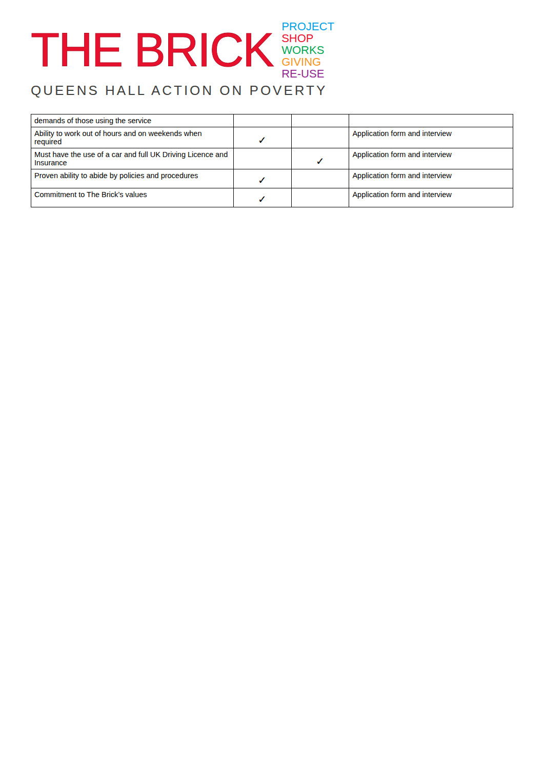THE BRICK
PROJECT SHOP WORKS GIVING RE-USE
Queens Hall Action on Poverty
| demands of those using the service | | | |
| Ability to work out of hours and on weekends when required | ✓ | | Application form and interview |
| Must have the use of a car and full UK Driving Licence and Insurance | | ✓ | Application form and interview |
| Proven ability to abide by policies and procedures | ✓ | | Application form and interview |
| Commitment to The Brick’s values | ✓ | | Application form and interview |